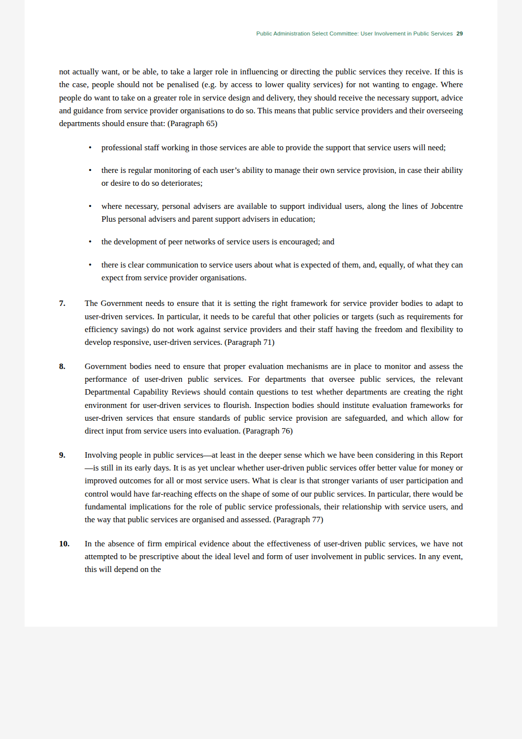Public Administration Select Committee: User Involvement in Public Services 29
not actually want, or be able, to take a larger role in influencing or directing the public services they receive. If this is the case, people should not be penalised (e.g. by access to lower quality services) for not wanting to engage. Where people do want to take on a greater role in service design and delivery, they should receive the necessary support, advice and guidance from service provider organisations to do so. This means that public service providers and their overseeing departments should ensure that: (Paragraph 65)
professional staff working in those services are able to provide the support that service users will need;
there is regular monitoring of each user’s ability to manage their own service provision, in case their ability or desire to do so deteriorates;
where necessary, personal advisers are available to support individual users, along the lines of Jobcentre Plus personal advisers and parent support advisers in education;
the development of peer networks of service users is encouraged; and
there is clear communication to service users about what is expected of them, and, equally, of what they can expect from service provider organisations.
The Government needs to ensure that it is setting the right framework for service provider bodies to adapt to user-driven services. In particular, it needs to be careful that other policies or targets (such as requirements for efficiency savings) do not work against service providers and their staff having the freedom and flexibility to develop responsive, user-driven services. (Paragraph 71)
Government bodies need to ensure that proper evaluation mechanisms are in place to monitor and assess the performance of user-driven public services. For departments that oversee public services, the relevant Departmental Capability Reviews should contain questions to test whether departments are creating the right environment for user-driven services to flourish. Inspection bodies should institute evaluation frameworks for user-driven services that ensure standards of public service provision are safeguarded, and which allow for direct input from service users into evaluation. (Paragraph 76)
Involving people in public services—at least in the deeper sense which we have been considering in this Report—is still in its early days. It is as yet unclear whether user-driven public services offer better value for money or improved outcomes for all or most service users. What is clear is that stronger variants of user participation and control would have far-reaching effects on the shape of some of our public services. In particular, there would be fundamental implications for the role of public service professionals, their relationship with service users, and the way that public services are organised and assessed. (Paragraph 77)
In the absence of firm empirical evidence about the effectiveness of user-driven public services, we have not attempted to be prescriptive about the ideal level and form of user involvement in public services. In any event, this will depend on the